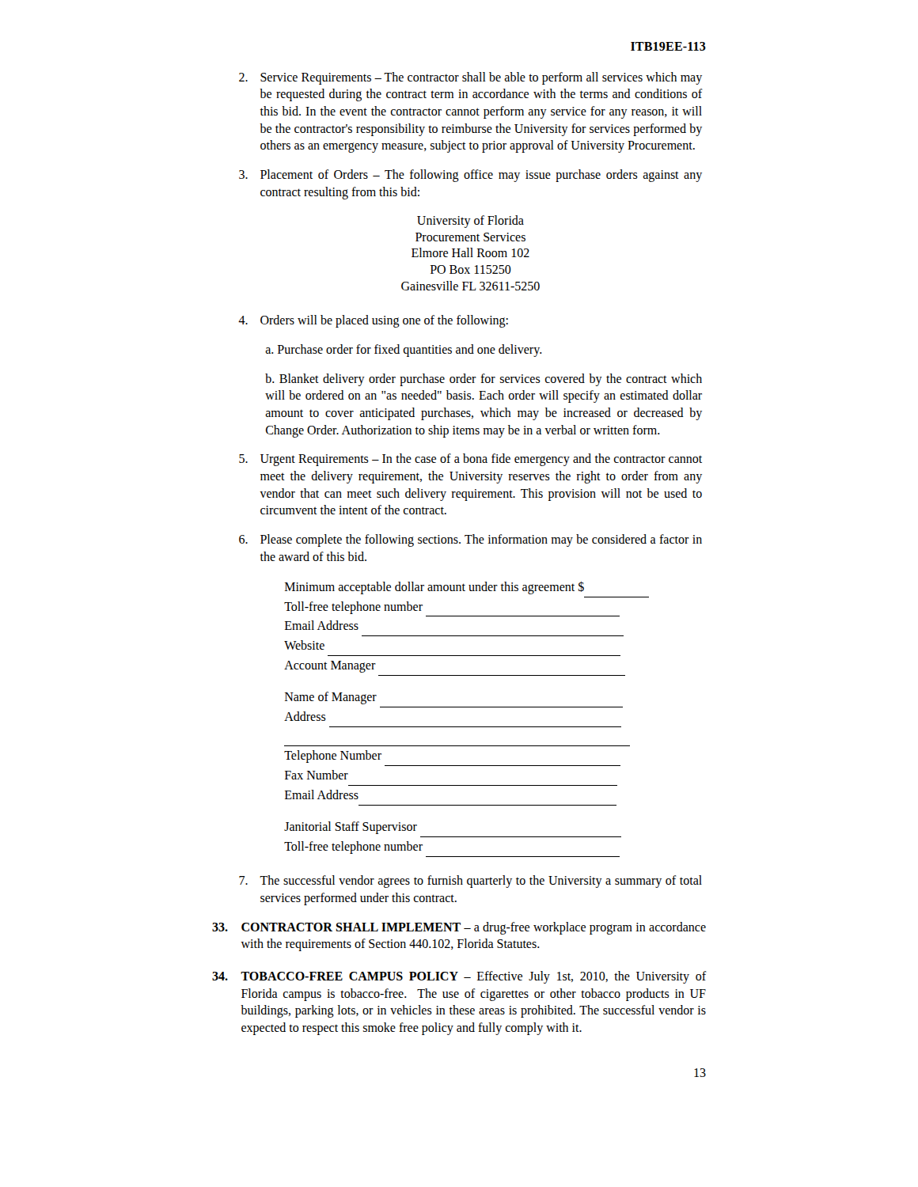ITB19EE-113
2.
Service Requirements – The contractor shall be able to perform all services which may be requested during the contract term in accordance with the terms and conditions of this bid. In the event the contractor cannot perform any service for any reason, it will be the contractor's responsibility to reimburse the University for services performed by others as an emergency measure, subject to prior approval of University Procurement.
3.
Placement of Orders – The following office may issue purchase orders against any contract resulting from this bid:
University of Florida
Procurement Services
Elmore Hall Room 102
PO Box 115250
Gainesville FL 32611-5250
4.
Orders will be placed using one of the following:
a. Purchase order for fixed quantities and one delivery.
b. Blanket delivery order purchase order for services covered by the contract which will be ordered on an "as needed" basis. Each order will specify an estimated dollar amount to cover anticipated purchases, which may be increased or decreased by Change Order. Authorization to ship items may be in a verbal or written form.
5.
Urgent Requirements – In the case of a bona fide emergency and the contractor cannot meet the delivery requirement, the University reserves the right to order from any vendor that can meet such delivery requirement. This provision will not be used to circumvent the intent of the contract.
6.
Please complete the following sections. The information may be considered a factor in the award of this bid.
Minimum acceptable dollar amount under this agreement $
Toll-free telephone number
Email Address
Website
Account Manager
Name of Manager
Address
Telephone Number
Fax Number
Email Address
Janitorial Staff Supervisor
Toll-free telephone number
7.
The successful vendor agrees to furnish quarterly to the University a summary of total services performed under this contract.
33.
CONTRACTOR SHALL IMPLEMENT – a drug-free workplace program in accordance with the requirements of Section 440.102, Florida Statutes.
34.
TOBACCO-FREE CAMPUS POLICY – Effective July 1st, 2010, the University of Florida campus is tobacco-free. The use of cigarettes or other tobacco products in UF buildings, parking lots, or in vehicles in these areas is prohibited. The successful vendor is expected to respect this smoke free policy and fully comply with it.
13